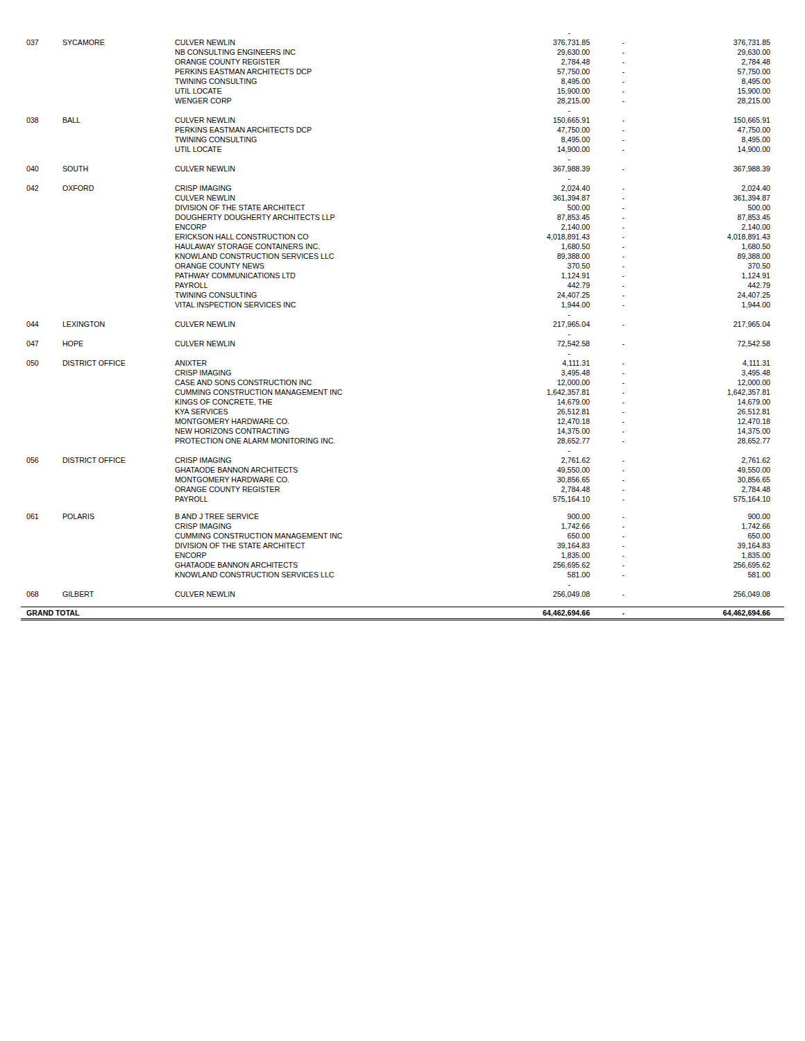| | | | - | | |
| 037 | SYCAMORE | CULVER NEWLIN | 376,731.85 | - | 376,731.85 |
| | | NB CONSULTING ENGINEERS INC | 29,630.00 | - | 29,630.00 |
| | | ORANGE COUNTY REGISTER | 2,784.48 | - | 2,784.48 |
| | | PERKINS EASTMAN ARCHITECTS DCP | 57,750.00 | - | 57,750.00 |
| | | TWINING CONSULTING | 8,495.00 | - | 8,495.00 |
| | | UTIL LOCATE | 15,900.00 | - | 15,900.00 |
| | | WENGER CORP | 28,215.00 | - | 28,215.00 |
| | | | - | | |
| 038 | BALL | CULVER NEWLIN | 150,665.91 | - | 150,665.91 |
| | | PERKINS EASTMAN ARCHITECTS DCP | 47,750.00 | - | 47,750.00 |
| | | TWINING CONSULTING | 8,495.00 | - | 8,495.00 |
| | | UTIL LOCATE | 14,900.00 | - | 14,900.00 |
| | | | - | | |
| 040 | SOUTH | CULVER NEWLIN | 367,988.39 | - | 367,988.39 |
| | | | - | | |
| 042 | OXFORD | CRISP IMAGING | 2,024.40 | - | 2,024.40 |
| | | CULVER NEWLIN | 361,394.87 | - | 361,394.87 |
| | | DIVISION OF THE STATE ARCHITECT | 500.00 | - | 500.00 |
| | | DOUGHERTY DOUGHERTY ARCHITECTS LLP | 87,853.45 | - | 87,853.45 |
| | | ENCORP | 2,140.00 | - | 2,140.00 |
| | | ERICKSON HALL CONSTRUCTION CO | 4,018,891.43 | - | 4,018,891.43 |
| | | HAULAWAY STORAGE CONTAINERS INC. | 1,680.50 | - | 1,680.50 |
| | | KNOWLAND CONSTRUCTION SERVICES LLC | 89,388.00 | - | 89,388.00 |
| | | ORANGE COUNTY NEWS | 370.50 | - | 370.50 |
| | | PATHWAY COMMUNICATIONS LTD | 1,124.91 | - | 1,124.91 |
| | | PAYROLL | 442.79 | - | 442.79 |
| | | TWINING CONSULTING | 24,407.25 | - | 24,407.25 |
| | | VITAL INSPECTION SERVICES INC | 1,944.00 | - | 1,944.00 |
| | | | - | | |
| 044 | LEXINGTON | CULVER NEWLIN | 217,965.04 | - | 217,965.04 |
| | | | - | | |
| 047 | HOPE | CULVER NEWLIN | 72,542.58 | - | 72,542.58 |
| | | | - | | |
| 050 | DISTRICT OFFICE | ANIXTER | 4,111.31 | - | 4,111.31 |
| | | CRISP IMAGING | 3,495.48 | - | 3,495.48 |
| | | CASE AND SONS CONSTRUCTION INC | 12,000.00 | - | 12,000.00 |
| | | CUMMING CONSTRUCTION MANAGEMENT INC | 1,642,357.81 | - | 1,642,357.81 |
| | | KINGS OF CONCRETE, THE | 14,679.00 | - | 14,679.00 |
| | | KYA SERVICES | 26,512.81 | - | 26,512.81 |
| | | MONTGOMERY HARDWARE CO. | 12,470.18 | - | 12,470.18 |
| | | NEW HORIZONS CONTRACTING | 14,375.00 | - | 14,375.00 |
| | | PROTECTION ONE ALARM MONITORING INC. | 28,652.77 | - | 28,652.77 |
| | | | - | | |
| 056 | DISTRICT OFFICE | CRISP IMAGING | 2,761.62 | - | 2,761.62 |
| | | GHATAODE BANNON ARCHITECTS | 49,550.00 | - | 49,550.00 |
| | | MONTGOMERY HARDWARE CO. | 30,856.65 | - | 30,856.65 |
| | | ORANGE COUNTY REGISTER | 2,784.48 | - | 2,784.48 |
| | | PAYROLL | 575,164.10 | - | 575,164.10 |
| 061 | POLARIS | B AND J TREE SERVICE | 900.00 | - | 900.00 |
| | | CRISP IMAGING | 1,742.66 | - | 1,742.66 |
| | | CUMMING CONSTRUCTION MANAGEMENT INC | 650.00 | - | 650.00 |
| | | DIVISION OF THE STATE ARCHITECT | 39,164.83 | - | 39,164.83 |
| | | ENCORP | 1,835.00 | - | 1,835.00 |
| | | GHATAODE BANNON ARCHITECTS | 256,695.62 | - | 256,695.62 |
| | | KNOWLAND CONSTRUCTION SERVICES LLC | 581.00 | - | 581.00 |
| | | | - | | |
| 068 | GILBERT | CULVER NEWLIN | 256,049.08 | - | 256,049.08 |
| GRAND TOTAL | 64,462,694.66 | - | 64,462,694.66 |